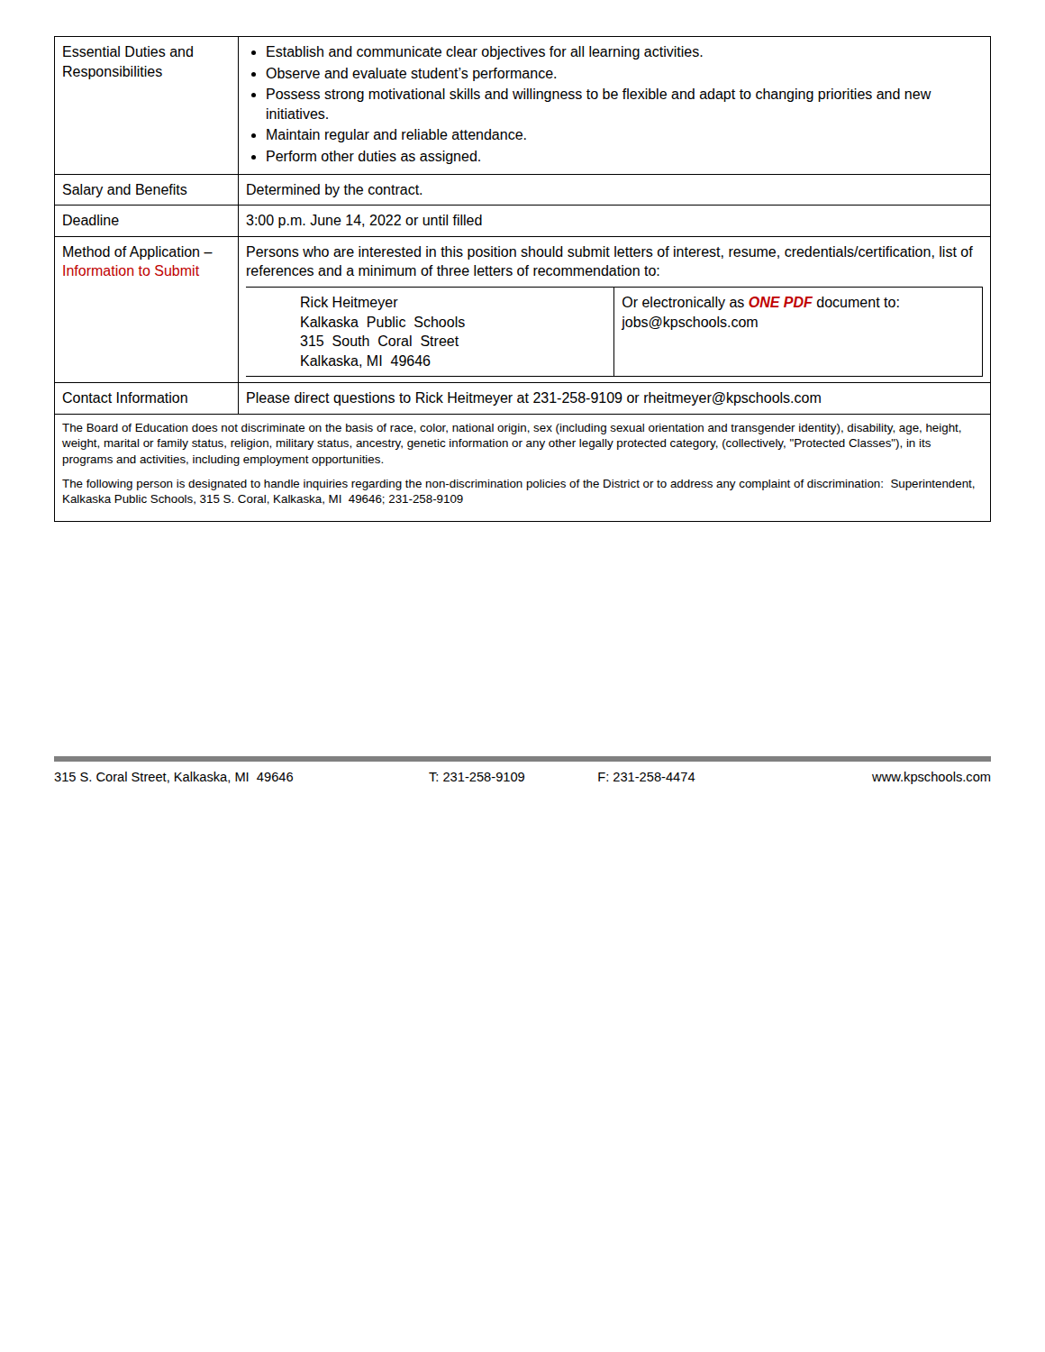| Essential Duties and Responsibilities | Establish and communicate clear objectives for all learning activities. Observe and evaluate student’s performance. Possess strong motivational skills and willingness to be flexible and adapt to changing priorities and new initiatives. Maintain regular and reliable attendance. Perform other duties as assigned. |
| Salary and Benefits | Determined by the contract. |
| Deadline | 3:00 p.m. June 14, 2022 or until filled |
| Method of Application – Information to Submit | Persons who are interested in this position should submit letters of interest, resume, credentials/certification, list of references and a minimum of three letters of recommendation to: / Rick Heitmeyer Kalkaska Public Schools 315 South Coral Street Kalkaska, MI 49646 / Or electronically as ONE PDF document to: jobs@kpschools.com / |
| Contact Information | Please direct questions to Rick Heitmeyer at 231-258-9109 or rheitmeyer@kpschools.com |
| The Board of Education does not discriminate on the basis of race, color, national origin, sex (including sexual orientation and transgender identity), disability, age, height, weight, marital or family status, religion, military status, ancestry, genetic information or any other legally protected category, (collectively, "Protected Classes"), in its programs and activities, including employment opportunities. The following person is designated to handle inquiries regarding the non-discrimination policies of the District or to address any complaint of discrimination: Superintendent, Kalkaska Public Schools, 315 S. Coral, Kalkaska, MI 49646; 231-258-9109 |
| 315 S. Coral Street, Kalkaska, MI 49646 | T: 231-258-9109 | F: 231-258-4474 | www.kpschools.com |